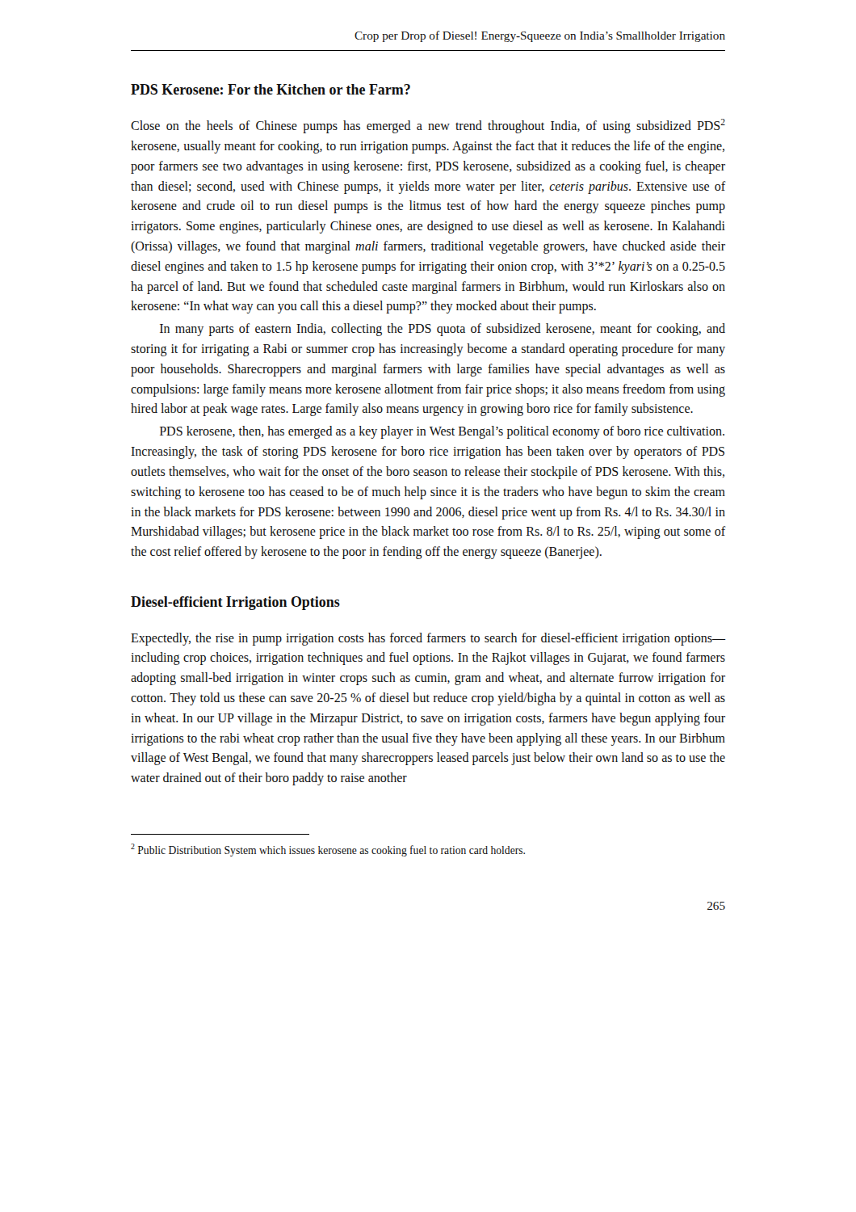Crop per Drop of Diesel! Energy-Squeeze on India’s Smallholder Irrigation
PDS Kerosene: For the Kitchen or the Farm?
Close on the heels of Chinese pumps has emerged a new trend throughout India, of using subsidized PDS2 kerosene, usually meant for cooking, to run irrigation pumps. Against the fact that it reduces the life of the engine, poor farmers see two advantages in using kerosene: first, PDS kerosene, subsidized as a cooking fuel, is cheaper than diesel; second, used with Chinese pumps, it yields more water per liter, ceteris paribus. Extensive use of kerosene and crude oil to run diesel pumps is the litmus test of how hard the energy squeeze pinches pump irrigators. Some engines, particularly Chinese ones, are designed to use diesel as well as kerosene. In Kalahandi (Orissa) villages, we found that marginal mali farmers, traditional vegetable growers, have chucked aside their diesel engines and taken to 1.5 hp kerosene pumps for irrigating their onion crop, with 3’*2’ kyari’s on a 0.25-0.5 ha parcel of land. But we found that scheduled caste marginal farmers in Birbhum, would run Kirloskars also on kerosene: “In what way can you call this a diesel pump?” they mocked about their pumps.
In many parts of eastern India, collecting the PDS quota of subsidized kerosene, meant for cooking, and storing it for irrigating a Rabi or summer crop has increasingly become a standard operating procedure for many poor households. Sharecroppers and marginal farmers with large families have special advantages as well as compulsions: large family means more kerosene allotment from fair price shops; it also means freedom from using hired labor at peak wage rates. Large family also means urgency in growing boro rice for family subsistence.
PDS kerosene, then, has emerged as a key player in West Bengal’s political economy of boro rice cultivation. Increasingly, the task of storing PDS kerosene for boro rice irrigation has been taken over by operators of PDS outlets themselves, who wait for the onset of the boro season to release their stockpile of PDS kerosene. With this, switching to kerosene too has ceased to be of much help since it is the traders who have begun to skim the cream in the black markets for PDS kerosene: between 1990 and 2006, diesel price went up from Rs. 4/l to Rs. 34.30/l in Murshidabad villages; but kerosene price in the black market too rose from Rs. 8/l to Rs. 25/l, wiping out some of the cost relief offered by kerosene to the poor in fending off the energy squeeze (Banerjee).
Diesel-efficient Irrigation Options
Expectedly, the rise in pump irrigation costs has forced farmers to search for diesel-efficient irrigation options—including crop choices, irrigation techniques and fuel options. In the Rajkot villages in Gujarat, we found farmers adopting small-bed irrigation in winter crops such as cumin, gram and wheat, and alternate furrow irrigation for cotton. They told us these can save 20-25 % of diesel but reduce crop yield/bigha by a quintal in cotton as well as in wheat. In our UP village in the Mirzapur District, to save on irrigation costs, farmers have begun applying four irrigations to the rabi wheat crop rather than the usual five they have been applying all these years. In our Birbhum village of West Bengal, we found that many sharecroppers leased parcels just below their own land so as to use the water drained out of their boro paddy to raise another
2 Public Distribution System which issues kerosene as cooking fuel to ration card holders.
265